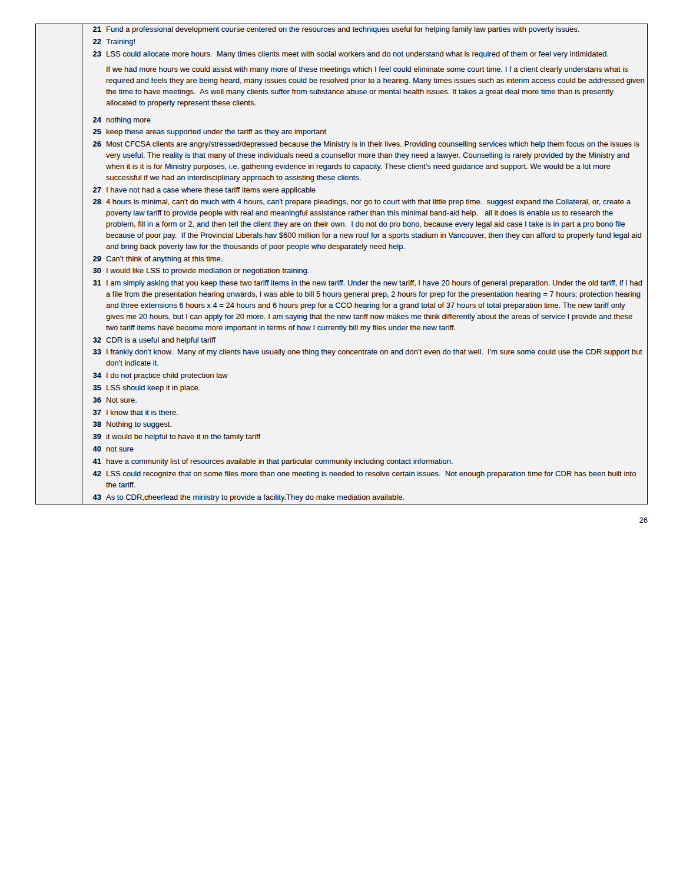| | 21 | Fund a professional development course centered on the resources and techniques useful for helping family law parties with poverty issues. |
| 22 | Training! |
| 23 | LSS could allocate more hours. Many times clients meet with social workers and do not understand what is required of them or feel very intimidated. If we had more hours we could assist with many more of these meetings which I feel could eliminate some court time. I f a client clearly understans what is required and feels they are being heard, many issues could be resolved prior to a hearing. Many times issues such as interim access could be addressed given the time to have meetings. As well many clients suffer from substance abuse or mental health issues. It takes a great deal more time than is presently allocated to properly represent these clients. |
| 24 | nothing more |
| 25 | keep these areas supported under the tariff as they are important |
| 26 | Most CFCSA clients are angry/stressed/depressed because the Ministry is in their lives. Providing counselling services which help them focus on the issues is very useful. The reality is that many of these individuals need a counsellor more than they need a lawyer. Counselling is rarely provided by the Ministry and when it is it is for Ministry purposes, i.e. gathering evidence in regards to capacity. These client's need guidance and support. We would be a lot more successful if we had an interdisciplinary approach to assisting these clients. |
| 27 | I have not had a case where these tariff items were applicable |
| 28 | 4 hours is minimal, can't do much with 4 hours, can't prepare pleadings, nor go to court with that little prep time. suggest expand the Collateral, or, create a poverty law tariff to provide people with real and meaningful assistance rather than this minimal band-aid help. all it does is enable us to research the problem, fill in a form or 2, and then tell the client they are on their own. I do not do pro bono, because every legal aid case I take is in part a pro bono file because of poor pay. If the Provincial Liberals hav $600 million for a new roof for a sports stadium in Vancouver, then they can afford to properly fund legal aid and bring back poverty law for the thousands of poor people who desparately need help. |
| 29 | Can't think of anything at this time. |
| 30 | I would like LSS to provide mediation or negotiation training. |
| 31 | I am simply asking that you keep these two tariff items in the new tariff. Under the new tariff, I have 20 hours of general preparation. Under the old tariff, if I had a file from the presentation hearing onwards, I was able to bill 5 hours general prep, 2 hours for prep for the presentation hearing = 7 hours; protection hearing and three extensions 6 hours x 4 = 24 hours and 6 hours prep for a CCO hearing for a grand total of 37 hours of total preparation time. The new tariff only gives me 20 hours, but I can apply for 20 more. I am saying that the new tariff now makes me think differently about the areas of service I provide and these two tariff items have become more important in terms of how I currently bill my files under the new tariff. |
| 32 | CDR is a useful and helpful tariff |
| 33 | I frankly don't know. Many of my clients have usually one thing they concentrate on and don't even do that well. I'm sure some could use the CDR support but don't indicate it. |
| 34 | I do not practice child protection law |
| 35 | LSS should keep it in place. |
| 36 | Not sure. |
| 37 | I know that it is there. |
| 38 | Nothing to suggest. |
| 39 | it would be helpful to have it in the family tariff |
| 40 | not sure |
| 41 | have a community list of resources available in that particular community including contact information. |
| 42 | LSS could recognize that on some files more than one meeting is needed to resolve certain issues. Not enough preparation time for CDR has been built into the tariff. |
| 43 | As to CDR,cheerlead the ministry to provide a facility.They do make mediation available. |
26